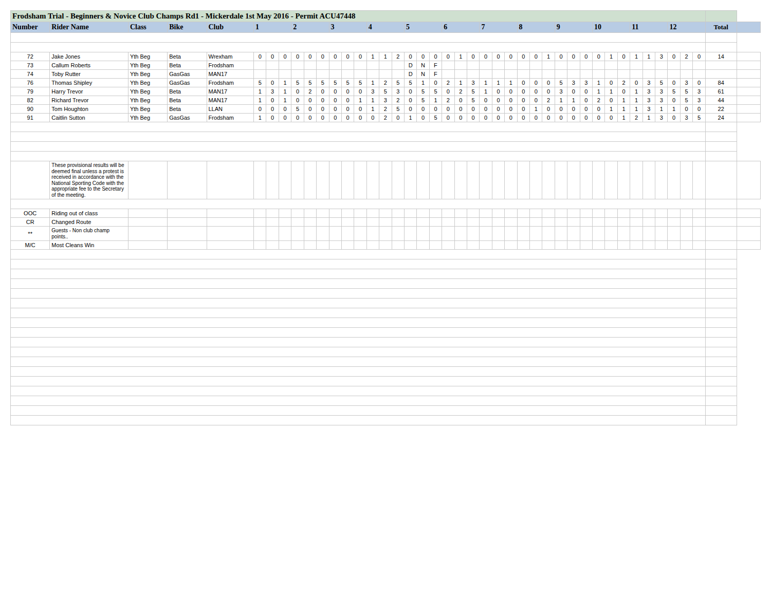| Frodsham Trial - Beginners & Novice Club Champs Rd1 - Mickerdale 1st May 2016 - Permit ACU47448 | |
| Number | Rider Name | Class | Bike | Club | 1 | 2 | 3 | 4 | 5 | 6 | 7 | 8 | 9 | 10 | 11 | 12 | Total | |
| 72 | Jake Jones | Yth Beg | Beta | Wrexham | 0 | 0 | 0 | 0 | 0 | 0 | 0 | 0 | 0 | 1 | 1 | 2 | 0 | 0 | 0 | 0 | 1 | 0 | 0 | 0 | 0 | 0 | 0 | 1 | 0 | 0 | 0 | 0 | 1 | 0 | 1 | 1 | 3 | 0 | 2 | 0 | 14 | |
| 73 | Callum Roberts | Yth Beg | Beta | Frodsham | | | | | | | | | | | | | D | N | F | | | | | | | | | | | | | | | | | | | | | | | |
| 74 | Toby Rutter | Yth Beg | GasGas | MAN17 | | | | | | | | | | | | | D | N | F | | | | | | | | | | | | | | | | | | | | | | | |
| 76 | Thomas Shipley | Yth Beg | GasGas | Frodsham | 5 | 0 | 1 | 5 | 5 | 5 | 5 | 5 | 5 | 1 | 2 | 5 | 5 | 1 | 0 | 2 | 1 | 3 | 1 | 1 | 1 | 0 | 0 | 0 | 5 | 3 | 3 | 1 | 0 | 2 | 0 | 3 | 5 | 0 | 3 | 0 | 84 | |
| 79 | Harry Trevor | Yth Beg | Beta | MAN17 | 1 | 3 | 1 | 0 | 2 | 0 | 0 | 0 | 0 | 3 | 5 | 3 | 0 | 5 | 5 | 0 | 2 | 5 | 1 | 0 | 0 | 0 | 0 | 0 | 3 | 0 | 0 | 1 | 1 | 0 | 1 | 3 | 3 | 5 | 5 | 3 | 61 | |
| 82 | Richard Trevor | Yth Beg | Beta | MAN17 | 1 | 0 | 1 | 0 | 0 | 0 | 0 | 0 | 1 | 1 | 3 | 2 | 0 | 5 | 1 | 2 | 0 | 5 | 0 | 0 | 0 | 0 | 0 | 2 | 1 | 1 | 0 | 2 | 0 | 1 | 1 | 3 | 3 | 0 | 5 | 3 | 44 | |
| 90 | Tom Houghton | Yth Beg | Beta | LLAN | 0 | 0 | 0 | 5 | 0 | 0 | 0 | 0 | 0 | 1 | 2 | 5 | 0 | 0 | 0 | 0 | 0 | 0 | 0 | 0 | 0 | 0 | 1 | 0 | 0 | 0 | 0 | 0 | 1 | 1 | 1 | 3 | 1 | 1 | 0 | 0 | 22 | |
| 91 | Caitlin Sutton | Yth Beg | GasGas | Frodsham | 1 | 0 | 0 | 0 | 0 | 0 | 0 | 0 | 0 | 0 | 2 | 0 | 1 | 0 | 5 | 0 | 0 | 0 | 0 | 0 | 0 | 0 | 0 | 0 | 0 | 0 | 0 | 0 | 0 | 1 | 2 | 1 | 3 | 0 | 3 | 5 | 24 | |
| | These provisional results will be deemed final unless a protest is received in accordance with the National Sporting Code with the appropriate fee to the Secretary of the meeting. | | | | | | | | | | | | | | | | | | | | | | | | | | | | | | | | | | | | | | | | | |
| OOC | Riding out of class | | | | | | | | | | | | | | | | | | | | | | | | | | | | | | | | | | | | | | | | | |
| CR | Changed Route | | | | | | | | | | | | | | | | | | | | | | | | | | | | | | | | | | | | | | | | | |
| ** | Guests - Non club champ points.. | | | | | | | | | | | | | | | | | | | | | | | | | | | | | | | | | | | | | | | | | |
| M/C | Most Cleans Win | | | | | | | | | | | | | | | | | | | | | | | | | | | | | | | | | | | | | | | | | |